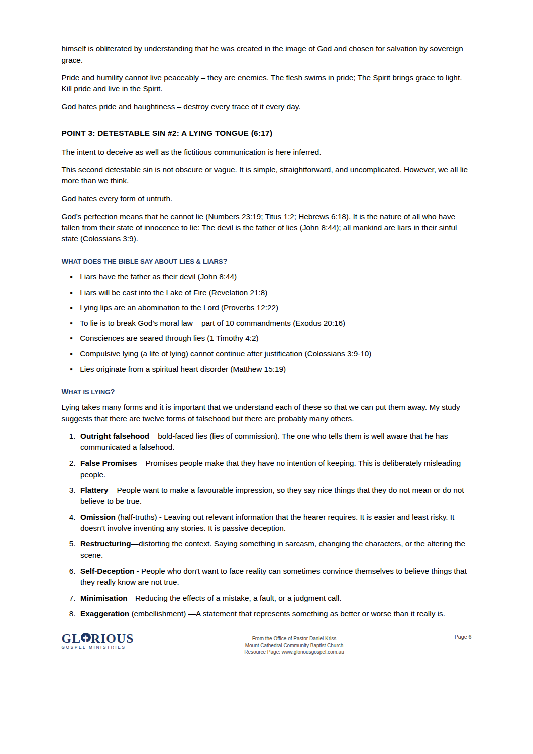himself is obliterated by understanding that he was created in the image of God and chosen for salvation by sovereign grace.
Pride and humility cannot live peaceably – they are enemies. The flesh swims in pride; The Spirit brings grace to light. Kill pride and live in the Spirit.
God hates pride and haughtiness – destroy every trace of it every day.
POINT 3: DETESTABLE SIN #2: A LYING TONGUE (6:17)
The intent to deceive as well as the fictitious communication is here inferred.
This second detestable sin is not obscure or vague. It is simple, straightforward, and uncomplicated. However, we all lie more than we think.
God hates every form of untruth.
God’s perfection means that he cannot lie (Numbers 23:19; Titus 1:2; Hebrews 6:18). It is the nature of all who have fallen from their state of innocence to lie: The devil is the father of lies (John 8:44); all mankind are liars in their sinful state (Colossians 3:9).
WHAT DOES THE BIBLE SAY ABOUT LIES & LIARS?
Liars have the father as their devil (John 8:44)
Liars will be cast into the Lake of Fire (Revelation 21:8)
Lying lips are an abomination to the Lord (Proverbs 12:22)
To lie is to break God’s moral law – part of 10 commandments (Exodus 20:16)
Consciences are seared through lies (1 Timothy 4:2)
Compulsive lying (a life of lying) cannot continue after justification (Colossians 3:9-10)
Lies originate from a spiritual heart disorder (Matthew 15:19)
WHAT IS LYING?
Lying takes many forms and it is important that we understand each of these so that we can put them away. My study suggests that there are twelve forms of falsehood but there are probably many others.
Outright falsehood – bold-faced lies (lies of commission). The one who tells them is well aware that he has communicated a falsehood.
False Promises – Promises people make that they have no intention of keeping. This is deliberately misleading people.
Flattery – People want to make a favourable impression, so they say nice things that they do not mean or do not believe to be true.
Omission (half-truths) - Leaving out relevant information that the hearer requires. It is easier and least risky. It doesn’t involve inventing any stories. It is passive deception.
Restructuring—distorting the context. Saying something in sarcasm, changing the characters, or the altering the scene.
Self-Deception - People who don't want to face reality can sometimes convince themselves to believe things that they really know are not true.
Minimisation—Reducing the effects of a mistake, a fault, or a judgment call.
Exaggeration (embellishment) —A statement that represents something as better or worse than it really is.
GL✝RIOUS Gospel Ministries
From the Office of Pastor Daniel Kriss
Mount Cathedral Community Baptist Church
Resource Page: www.gloriousgospel.com.au
Page 6